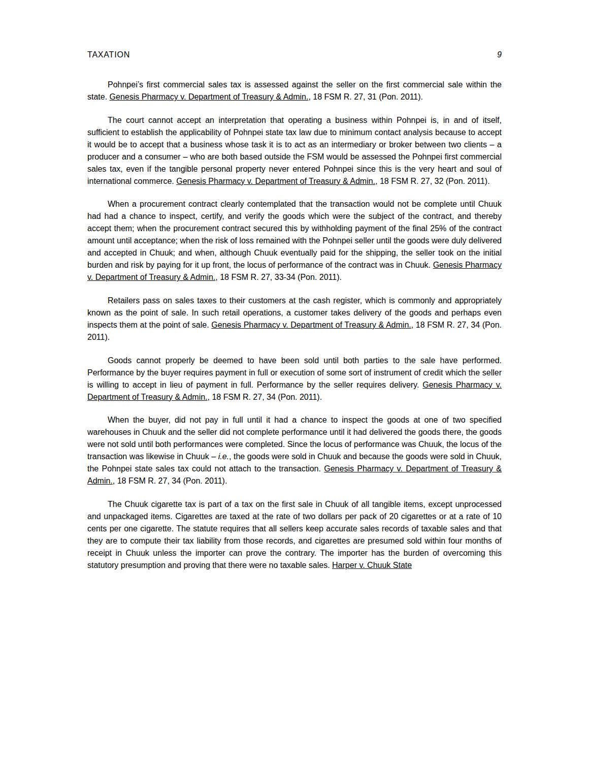TAXATION 9
Pohnpei’s first commercial sales tax is assessed against the seller on the first commercial sale within the state. Genesis Pharmacy v. Department of Treasury & Admin., 18 FSM R. 27, 31 (Pon. 2011).
The court cannot accept an interpretation that operating a business within Pohnpei is, in and of itself, sufficient to establish the applicability of Pohnpei state tax law due to minimum contact analysis because to accept it would be to accept that a business whose task it is to act as an intermediary or broker between two clients – a producer and a consumer – who are both based outside the FSM would be assessed the Pohnpei first commercial sales tax, even if the tangible personal property never entered Pohnpei since this is the very heart and soul of international commerce. Genesis Pharmacy v. Department of Treasury & Admin., 18 FSM R. 27, 32 (Pon. 2011).
When a procurement contract clearly contemplated that the transaction would not be complete until Chuuk had had a chance to inspect, certify, and verify the goods which were the subject of the contract, and thereby accept them; when the procurement contract secured this by withholding payment of the final 25% of the contract amount until acceptance; when the risk of loss remained with the Pohnpei seller until the goods were duly delivered and accepted in Chuuk; and when, although Chuuk eventually paid for the shipping, the seller took on the initial burden and risk by paying for it up front, the locus of performance of the contract was in Chuuk. Genesis Pharmacy v. Department of Treasury & Admin., 18 FSM R. 27, 33-34 (Pon. 2011).
Retailers pass on sales taxes to their customers at the cash register, which is commonly and appropriately known as the point of sale. In such retail operations, a customer takes delivery of the goods and perhaps even inspects them at the point of sale. Genesis Pharmacy v. Department of Treasury & Admin., 18 FSM R. 27, 34 (Pon. 2011).
Goods cannot properly be deemed to have been sold until both parties to the sale have performed. Performance by the buyer requires payment in full or execution of some sort of instrument of credit which the seller is willing to accept in lieu of payment in full. Performance by the seller requires delivery. Genesis Pharmacy v. Department of Treasury & Admin., 18 FSM R. 27, 34 (Pon. 2011).
When the buyer, did not pay in full until it had a chance to inspect the goods at one of two specified warehouses in Chuuk and the seller did not complete performance until it had delivered the goods there, the goods were not sold until both performances were completed. Since the locus of performance was Chuuk, the locus of the transaction was likewise in Chuuk – i.e., the goods were sold in Chuuk and because the goods were sold in Chuuk, the Pohnpei state sales tax could not attach to the transaction. Genesis Pharmacy v. Department of Treasury & Admin., 18 FSM R. 27, 34 (Pon. 2011).
The Chuuk cigarette tax is part of a tax on the first sale in Chuuk of all tangible items, except unprocessed and unpackaged items. Cigarettes are taxed at the rate of two dollars per pack of 20 cigarettes or at a rate of 10 cents per one cigarette. The statute requires that all sellers keep accurate sales records of taxable sales and that they are to compute their tax liability from those records, and cigarettes are presumed sold within four months of receipt in Chuuk unless the importer can prove the contrary. The importer has the burden of overcoming this statutory presumption and proving that there were no taxable sales. Harper v. Chuuk State